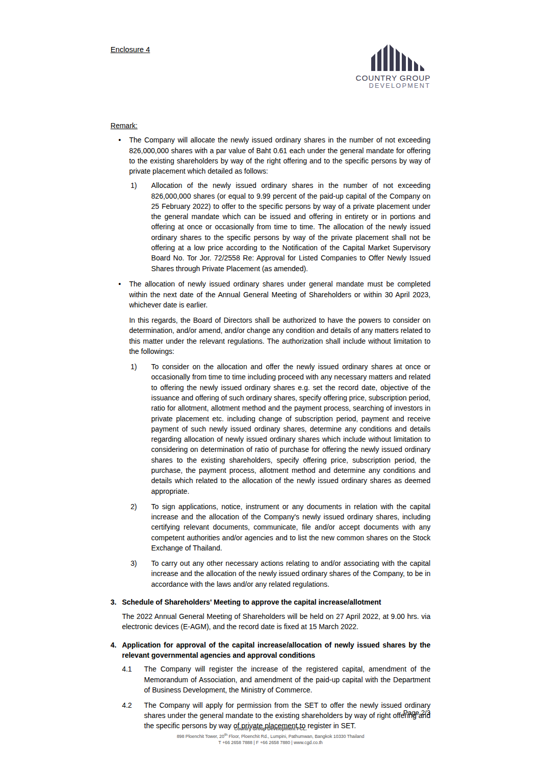Enclosure 4
COUNTRY GROUP
DEVELOPMENT
Remark:
The Company will allocate the newly issued ordinary shares in the number of not exceeding 826,000,000 shares with a par value of Baht 0.61 each under the general mandate for offering to the existing shareholders by way of the right offering and to the specific persons by way of private placement which detailed as follows:
1) Allocation of the newly issued ordinary shares in the number of not exceeding 826,000,000 shares (or equal to 9.99 percent of the paid-up capital of the Company on 25 February 2022) to offer to the specific persons by way of a private placement under the general mandate which can be issued and offering in entirety or in portions and offering at once or occasionally from time to time. The allocation of the newly issued ordinary shares to the specific persons by way of the private placement shall not be offering at a low price according to the Notification of the Capital Market Supervisory Board No. Tor Jor. 72/2558 Re: Approval for Listed Companies to Offer Newly Issued Shares through Private Placement (as amended).
The allocation of newly issued ordinary shares under general mandate must be completed within the next date of the Annual General Meeting of Shareholders or within 30 April 2023, whichever date is earlier.
In this regards, the Board of Directors shall be authorized to have the powers to consider on determination, and/or amend, and/or change any condition and details of any matters related to this matter under the relevant regulations. The authorization shall include without limitation to the followings:
1) To consider on the allocation and offer the newly issued ordinary shares at once or occasionally from time to time including proceed with any necessary matters and related to offering the newly issued ordinary shares e.g. set the record date, objective of the issuance and offering of such ordinary shares, specify offering price, subscription period, ratio for allotment, allotment method and the payment process, searching of investors in private placement etc. including change of subscription period, payment and receive payment of such newly issued ordinary shares, determine any conditions and details regarding allocation of newly issued ordinary shares which include without limitation to considering on determination of ratio of purchase for offering the newly issued ordinary shares to the existing shareholders, specify offering price, subscription period, the purchase, the payment process, allotment method and determine any conditions and details which related to the allocation of the newly issued ordinary shares as deemed appropriate.
2) To sign applications, notice, instrument or any documents in relation with the capital increase and the allocation of the Company's newly issued ordinary shares, including certifying relevant documents, communicate, file and/or accept documents with any competent authorities and/or agencies and to list the new common shares on the Stock Exchange of Thailand.
3) To carry out any other necessary actions relating to and/or associating with the capital increase and the allocation of the newly issued ordinary shares of the Company, to be in accordance with the laws and/or any related regulations.
3.
Schedule of Shareholders' Meeting to approve the capital increase/allotment
The 2022 Annual General Meeting of Shareholders will be held on 27 April 2022, at 9.00 hrs. via electronic devices (E-AGM), and the record date is fixed at 15 March 2022.
4.
Application for approval of the capital increase/allocation of newly issued shares by the relevant governmental agencies and approval conditions
4.1 The Company will register the increase of the registered capital, amendment of the Memorandum of Association, and amendment of the paid-up capital with the Department of Business Development, the Ministry of Commerce.
4.2 The Company will apply for permission from the SET to offer the newly issued ordinary shares under the general mandate to the existing shareholders by way of right offering and the specific persons by way of private placement to register in SET.
Page 2/3
Country Group Development PCL.
898 Ploenchit Tower, 20th Floor, Ploenchit Rd., Lumpini, Pathumwan, Bangkok 10330 Thailand
T +66 2658 7888 | F +66 2658 7880 | www.cgd.co.th